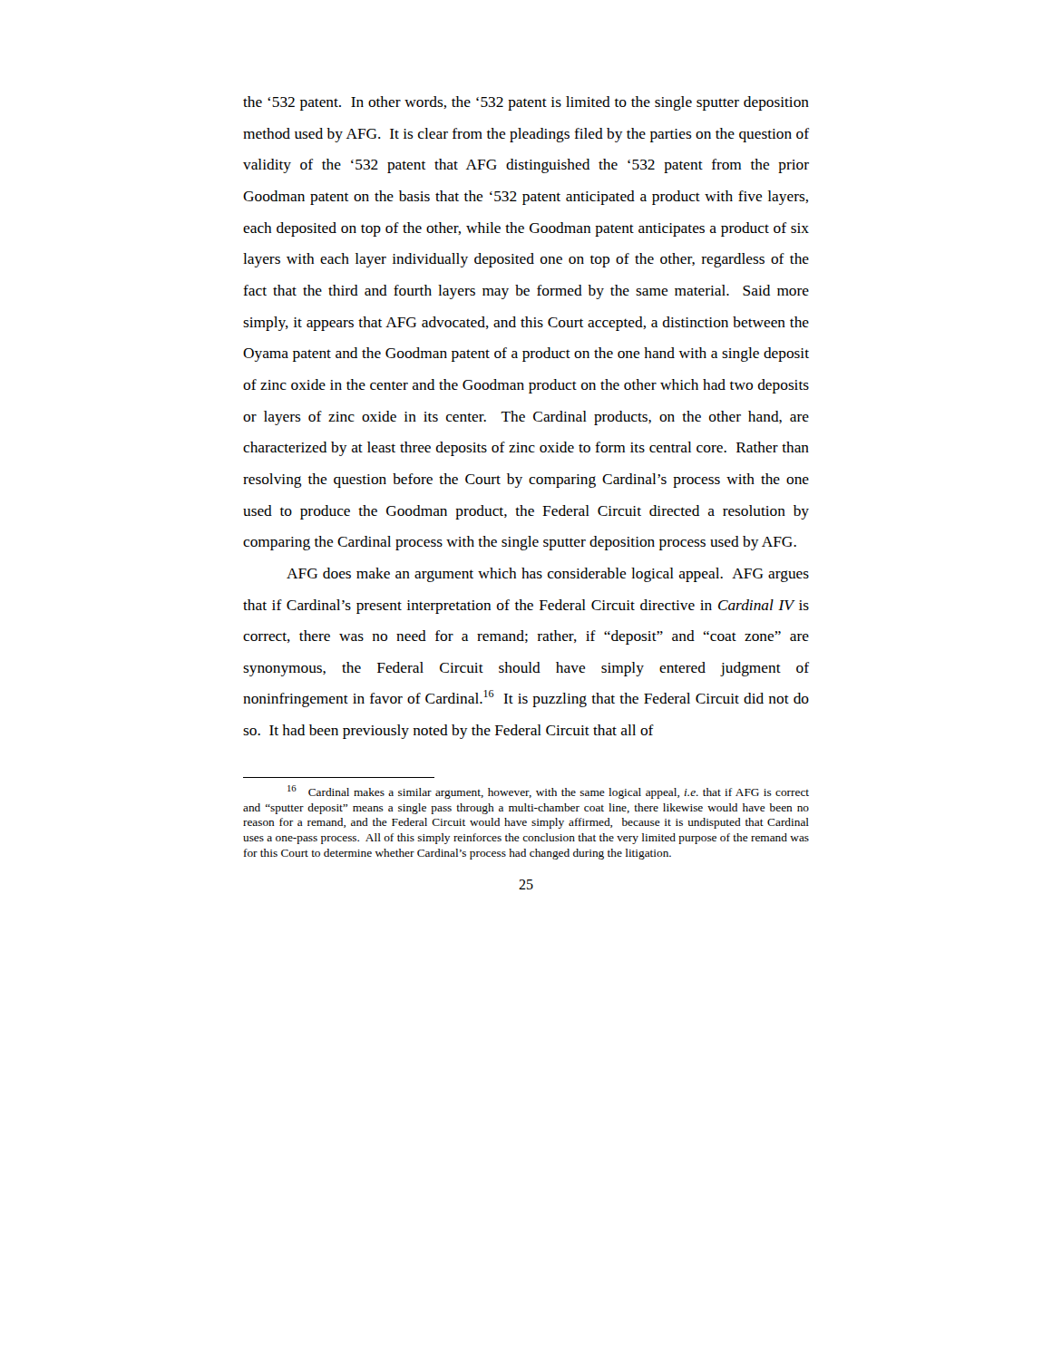the ‘532 patent. In other words, the ‘532 patent is limited to the single sputter deposition method used by AFG. It is clear from the pleadings filed by the parties on the question of validity of the ‘532 patent that AFG distinguished the ‘532 patent from the prior Goodman patent on the basis that the ‘532 patent anticipated a product with five layers, each deposited on top of the other, while the Goodman patent anticipates a product of six layers with each layer individually deposited one on top of the other, regardless of the fact that the third and fourth layers may be formed by the same material. Said more simply, it appears that AFG advocated, and this Court accepted, a distinction between the Oyama patent and the Goodman patent of a product on the one hand with a single deposit of zinc oxide in the center and the Goodman product on the other which had two deposits or layers of zinc oxide in its center. The Cardinal products, on the other hand, are characterized by at least three deposits of zinc oxide to form its central core. Rather than resolving the question before the Court by comparing Cardinal’s process with the one used to produce the Goodman product, the Federal Circuit directed a resolution by comparing the Cardinal process with the single sputter deposition process used by AFG.
AFG does make an argument which has considerable logical appeal. AFG argues that if Cardinal’s present interpretation of the Federal Circuit directive in Cardinal IV is correct, there was no need for a remand; rather, if “deposit” and “coat zone” are synonymous, the Federal Circuit should have simply entered judgment of noninfringement in favor of Cardinal.16 It is puzzling that the Federal Circuit did not do so. It had been previously noted by the Federal Circuit that all of
16 Cardinal makes a similar argument, however, with the same logical appeal, i.e. that if AFG is correct and “sputter deposit” means a single pass through a multi-chamber coat line, there likewise would have been no reason for a remand, and the Federal Circuit would have simply affirmed, because it is undisputed that Cardinal uses a one-pass process. All of this simply reinforces the conclusion that the very limited purpose of the remand was for this Court to determine whether Cardinal’s process had changed during the litigation.
25